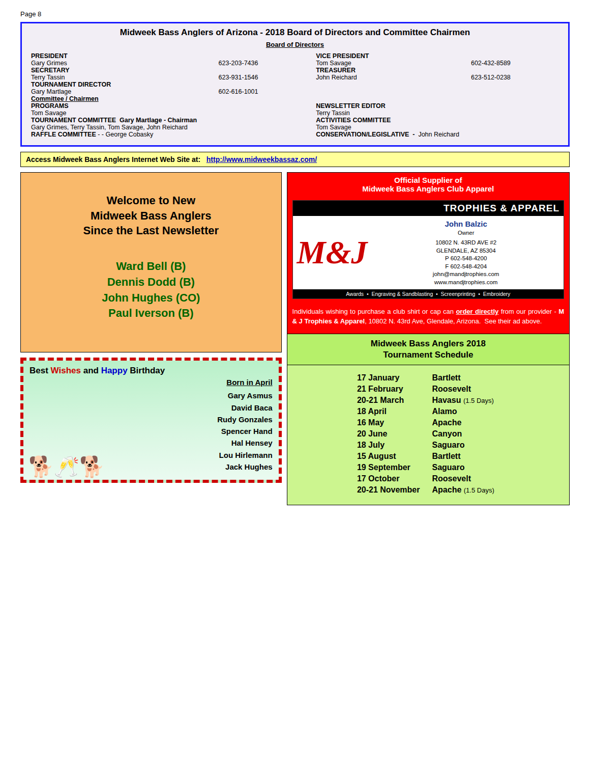Page 8
Midweek Bass Anglers of Arizona - 2018 Board of Directors and Committee Chairmen
Board of Directors
| PRESIDENT | | VICE PRESIDENT | |
| Gary Grimes | 623-203-7436 | Tom Savage | 602-432-8589 |
| SECRETARY | | TREASURER | |
| Terry Tassin | 623-931-1546 | John Reichard | 623-512-0238 |
| TOURNAMENT DIRECTOR | | | |
| Gary Martlage | 602-616-1001 | | |
| Committee / Chairmen | | |
| PROGRAMS | | NEWSLETTER EDITOR | |
| Tom Savage | | Terry Tassin | |
| TOURNAMENT COMMITTEE Gary Martlage - Chairman | ACTIVITIES COMMITTEE |
| Gary Grimes, Terry Tassin, Tom Savage, John Reichard | Tom Savage |
| RAFFLE COMMITTEE - - George Cobasky | CONSERVATION/LEGISLATIVE - John Reichard |
Access Midweek Bass Anglers Internet Web Site at: http://www.midweekbassaz.com/
Welcome to New
Midweek Bass Anglers
Since the Last Newsletter
Ward Bell (B)
Dennis Dodd (B)
John Hughes (CO)
Paul Iverson (B)
Best Wishes and Happy Birthday
Born in April
Gary Asmus
David Baca
Rudy Gonzales
Spencer Hand
Hal Hensey
Lou Hirlemann
Jack Hughes
🐕🥂🐕
Official Supplier of
Midweek Bass Anglers Club Apparel
TROPHIES & APPAREL
M&J
John Balzic
Owner
10802 N. 43RD AVE #2
GLENDALE, AZ 85304
P 602-548-4200
F 602-548-4204
john@mandjtrophies.com
www.mandjtrophies.com
Awards • Engraving & Sandblasting • Screenprinting • Embroidery
Individuals wishing to purchase a club shirt or cap can order directly from our provider - M & J Trophies & Apparel, 10802 N. 43rd Ave, Glendale, Arizona. See their ad above.
Midweek Bass Anglers 2018
Tournament Schedule
| 17 January | Bartlett |
| 21 February | Roosevelt |
| 20-21 March | Havasu (1.5 Days) |
| 18 April | Alamo |
| 16 May | Apache |
| 20 June | Canyon |
| 18 July | Saguaro |
| 15 August | Bartlett |
| 19 September | Saguaro |
| 17 October | Roosevelt |
| 20-21 November | Apache (1.5 Days) |